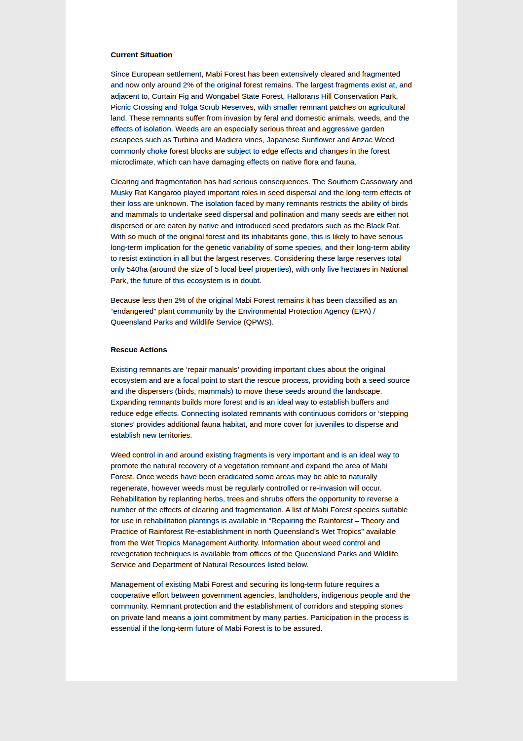Current Situation
Since European settlement, Mabi Forest has been extensively cleared and fragmented and now only around 2% of the original forest remains. The largest fragments exist at, and adjacent to, Curtain Fig and Wongabel State Forest, Hallorans Hill Conservation Park, Picnic Crossing and Tolga Scrub Reserves, with smaller remnant patches on agricultural land. These remnants suffer from invasion by feral and domestic animals, weeds, and the effects of isolation. Weeds are an especially serious threat and aggressive garden escapees such as Turbina and Madiera vines, Japanese Sunflower and Anzac Weed commonly choke forest blocks are subject to edge effects and changes in the forest microclimate, which can have damaging effects on native flora and fauna.
Clearing and fragmentation has had serious consequences. The Southern Cassowary and Musky Rat Kangaroo played important roles in seed dispersal and the long-term effects of their loss are unknown. The isolation faced by many remnants restricts the ability of birds and mammals to undertake seed dispersal and pollination and many seeds are either not dispersed or are eaten by native and introduced seed predators such as the Black Rat. With so much of the original forest and its inhabitants gone, this is likely to have serious long-term implication for the genetic variability of some species, and their long-term ability to resist extinction in all but the largest reserves. Considering these large reserves total only 540ha (around the size of 5 local beef properties), with only five hectares in National Park, the future of this ecosystem is in doubt.
Because less then 2% of the original Mabi Forest remains it has been classified as an “endangered” plant community by the Environmental Protection Agency (EPA) / Queensland Parks and Wildlife Service (QPWS).
Rescue Actions
Existing remnants are ‘repair manuals’ providing important clues about the original ecosystem and are a focal point to start the rescue process, providing both a seed source and the dispersers (birds, mammals) to move these seeds around the landscape. Expanding remnants builds more forest and is an ideal way to establish buffers and reduce edge effects. Connecting isolated remnants with continuous corridors or ‘stepping stones’ provides additional fauna habitat, and more cover for juveniles to disperse and establish new territories.
Weed control in and around existing fragments is very important and is an ideal way to promote the natural recovery of a vegetation remnant and expand the area of Mabi Forest. Once weeds have been eradicated some areas may be able to naturally regenerate, however weeds must be regularly controlled or re-invasion will occur. Rehabilitation by replanting herbs, trees and shrubs offers the opportunity to reverse a number of the effects of clearing and fragmentation. A list of Mabi Forest species suitable for use in rehabilitation plantings is available in “Repairing the Rainforest – Theory and Practice of Rainforest Re-establishment in north Queensland’s Wet Tropics” available from the Wet Tropics Management Authority. Information about weed control and revegetation techniques is available from offices of the Queensland Parks and Wildlife Service and Department of Natural Resources listed below.
Management of existing Mabi Forest and securing its long-term future requires a cooperative effort between government agencies, landholders, indigenous people and the community. Remnant protection and the establishment of corridors and stepping stones on private land means a joint commitment by many parties. Participation in the process is essential if the long-term future of Mabi Forest is to be assured.